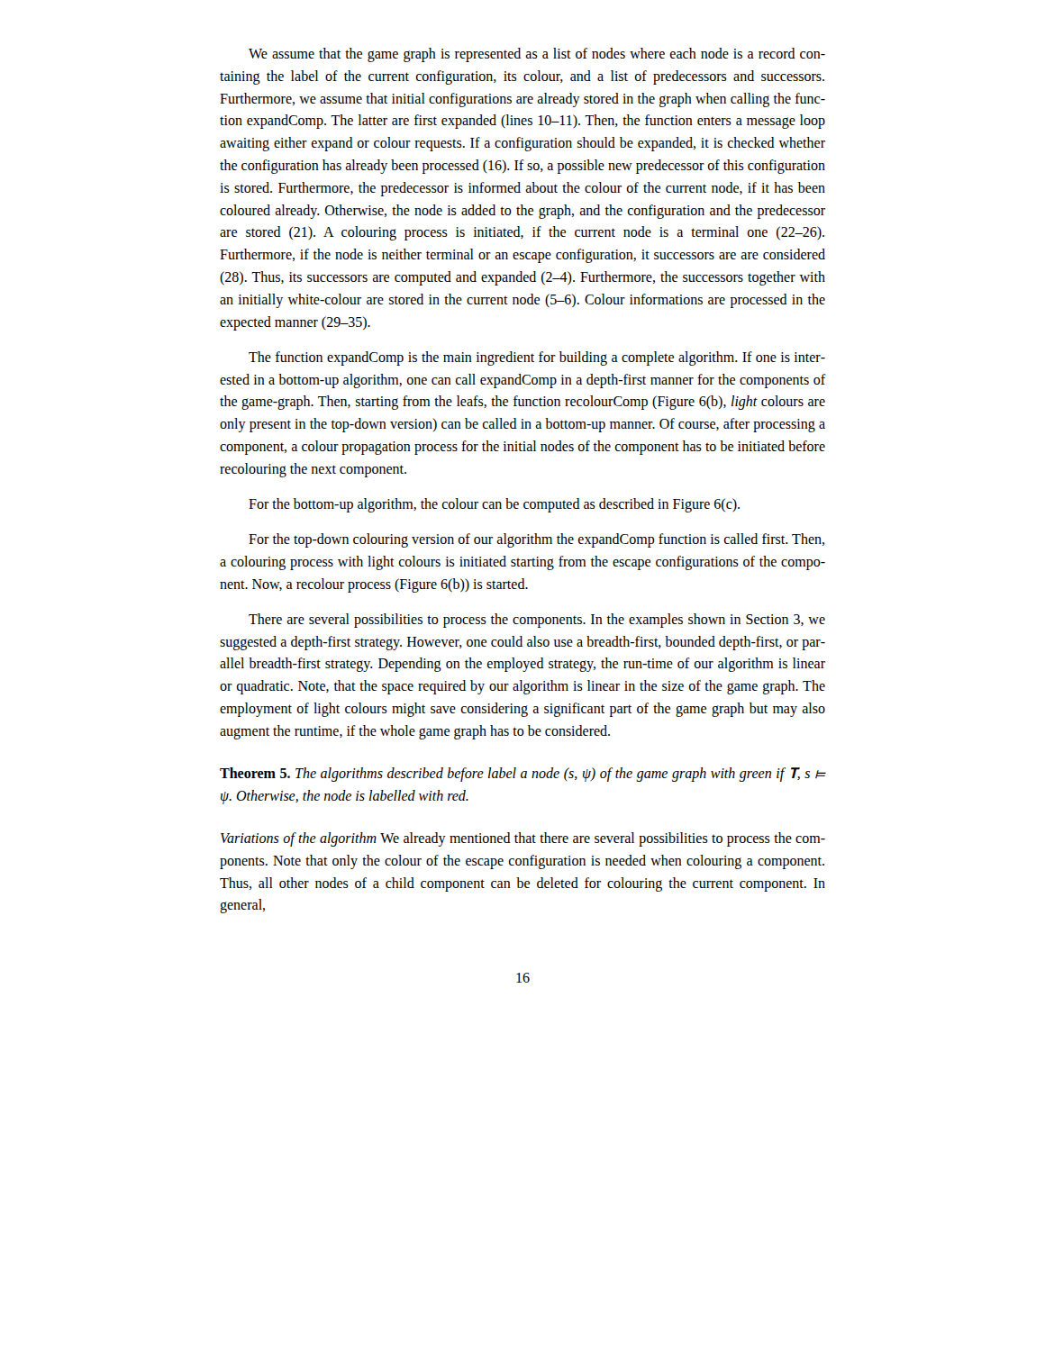We assume that the game graph is represented as a list of nodes where each node is a record containing the label of the current configuration, its colour, and a list of predecessors and successors. Furthermore, we assume that initial configurations are already stored in the graph when calling the function expandComp. The latter are first expanded (lines 10–11). Then, the function enters a message loop awaiting either expand or colour requests. If a configuration should be expanded, it is checked whether the configuration has already been processed (16). If so, a possible new predecessor of this configuration is stored. Furthermore, the predecessor is informed about the colour of the current node, if it has been coloured already. Otherwise, the node is added to the graph, and the configuration and the predecessor are stored (21). A colouring process is initiated, if the current node is a terminal one (22–26). Furthermore, if the node is neither terminal or an escape configuration, it successors are are considered (28). Thus, its successors are computed and expanded (2–4). Furthermore, the successors together with an initially white-colour are stored in the current node (5–6). Colour informations are processed in the expected manner (29–35).
The function expandComp is the main ingredient for building a complete algorithm. If one is interested in a bottom-up algorithm, one can call expandComp in a depth-first manner for the components of the game-graph. Then, starting from the leafs, the function recolourComp (Figure 6(b), light colours are only present in the top-down version) can be called in a bottom-up manner. Of course, after processing a component, a colour propagation process for the initial nodes of the component has to be initiated before recolouring the next component.
For the bottom-up algorithm, the colour can be computed as described in Figure 6(c).
For the top-down colouring version of our algorithm the expandComp function is called first. Then, a colouring process with light colours is initiated starting from the escape configurations of the component. Now, a recolour process (Figure 6(b)) is started.
There are several possibilities to process the components. In the examples shown in Section 3, we suggested a depth-first strategy. However, one could also use a breadth-first, bounded depth-first, or parallel breadth-first strategy. Depending on the employed strategy, the run-time of our algorithm is linear or quadratic. Note, that the space required by our algorithm is linear in the size of the game graph. The employment of light colours might save considering a significant part of the game graph but may also augment the runtime, if the whole game graph has to be considered.
Theorem 5. The algorithms described before label a node (s, ψ) of the game graph with green if 𝐓, s ⊨ ψ. Otherwise, the node is labelled with red.
Variations of the algorithm We already mentioned that there are several possibilities to process the components. Note that only the colour of the escape configuration is needed when colouring a component. Thus, all other nodes of a child component can be deleted for colouring the current component. In general,
16